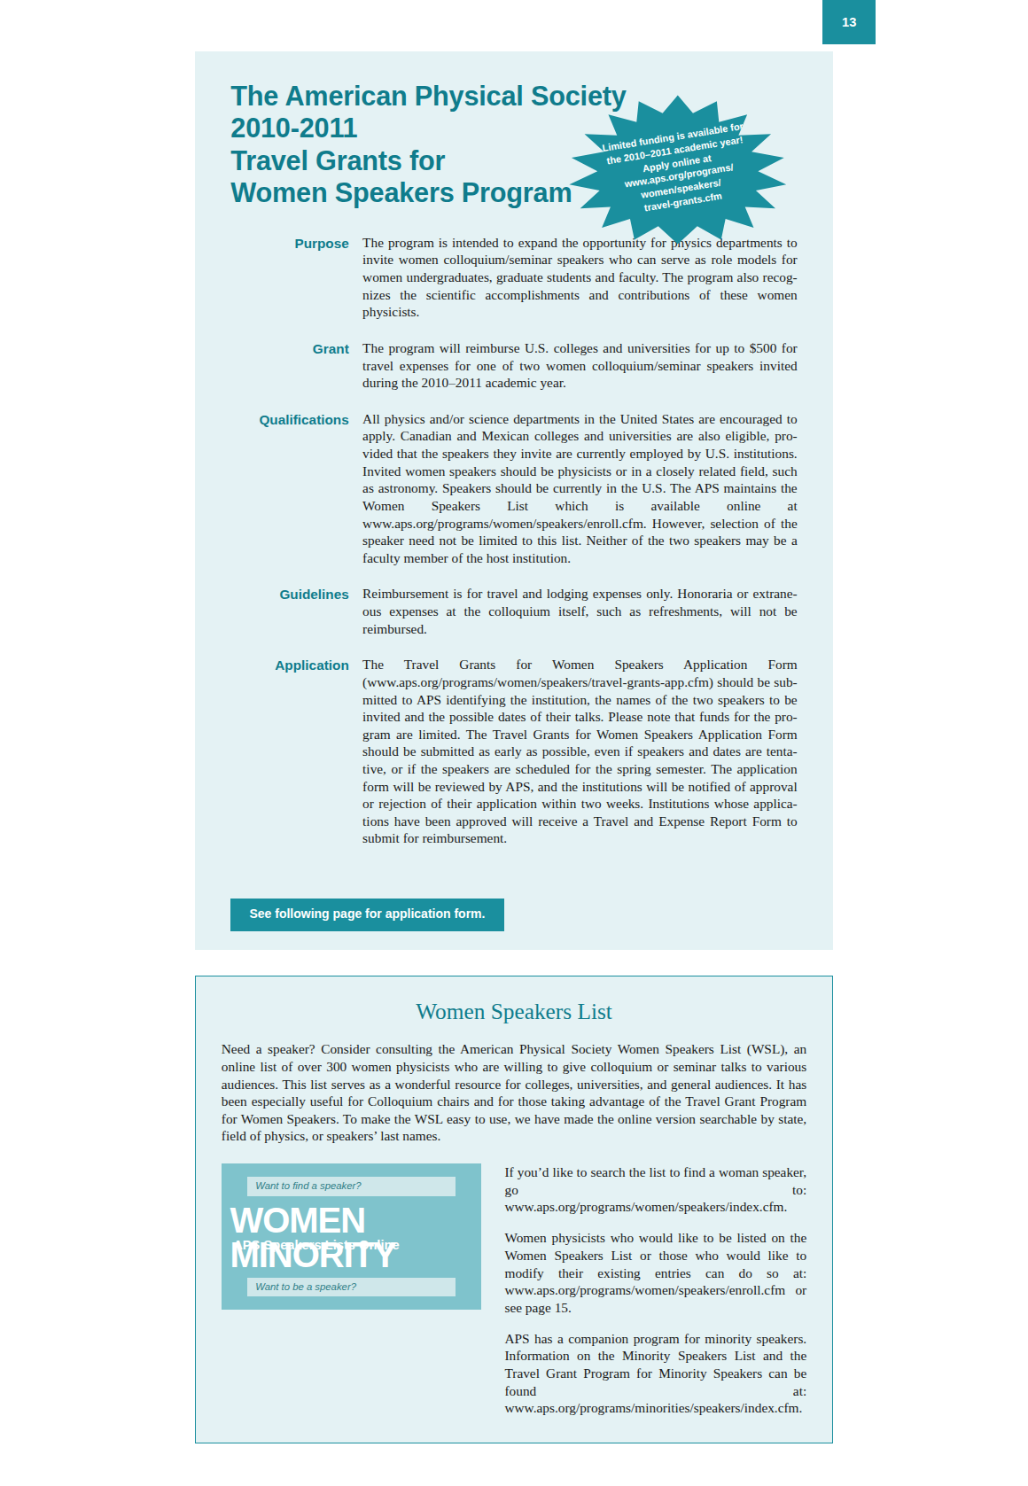13
The American Physical Society 2010-2011
Travel Grants for
Women Speakers Program
Limited funding is available for the 2010–2011 academic year!
Apply online at
www.aps.org/programs/
women/speakers/
travel-grants.cfm
Purpose
The program is intended to expand the opportunity for physics departments to invite women colloquium/seminar speakers who can serve as role models for women undergraduates, graduate students and faculty. The program also recognizes the scientific accomplishments and contributions of these women physicists.
Grant
The program will reimburse U.S. colleges and universities for up to $500 for travel expenses for one of two women colloquium/seminar speakers invited during the 2010–2011 academic year.
Qualifications
All physics and/or science departments in the United States are encouraged to apply. Canadian and Mexican colleges and universities are also eligible, provided that the speakers they invite are currently employed by U.S. institutions. Invited women speakers should be physicists or in a closely related field, such as astronomy. Speakers should be currently in the U.S. The APS maintains the Women Speakers List which is available online at www.aps.org/programs/women/speakers/enroll.cfm. However, selection of the speaker need not be limited to this list. Neither of the two speakers may be a faculty member of the host institution.
Guidelines
Reimbursement is for travel and lodging expenses only. Honoraria or extraneous expenses at the colloquium itself, such as refreshments, will not be reimbursed.
Application
The Travel Grants for Women Speakers Application Form (www.aps.org/programs/women/speakers/travel-grants-app.cfm) should be submitted to APS identifying the institution, the names of the two speakers to be invited and the possible dates of their talks. Please note that funds for the program are limited. The Travel Grants for Women Speakers Application Form should be submitted as early as possible, even if speakers and dates are tentative, or if the speakers are scheduled for the spring semester. The application form will be reviewed by APS, and the institutions will be notified of approval or rejection of their application within two weeks. Institutions whose applications have been approved will receive a Travel and Expense Report Form to submit for reimbursement.
See following page for application form.
Women Speakers List
Need a speaker? Consider consulting the American Physical Society Women Speakers List (WSL), an online list of over 300 women physicists who are willing to give colloquium or seminar talks to various audiences. This list serves as a wonderful resource for colleges, universities, and general audiences. It has been especially useful for Colloquium chairs and for those taking advantage of the Travel Grant Program for Women Speakers. To make the WSL easy to use, we have made the online version searchable by state, field of physics, or speakers’ last names.
Want to find a speaker?
WOMEN
APS Speakers Lists Online
MINORITY
Want to be a speaker?
If you’d like to search the list to find a woman speaker, go to: www.aps.org/programs/women/speakers/index.cfm.
Women physicists who would like to be listed on the Women Speakers List or those who would like to modify their existing entries can do so at: www.aps.org/programs/women/speakers/enroll.cfm or see page 15.
APS has a companion program for minority speakers. Information on the Minority Speakers List and the Travel Grant Program for Minority Speakers can be found at: www.aps.org/programs/minorities/speakers/index.cfm.